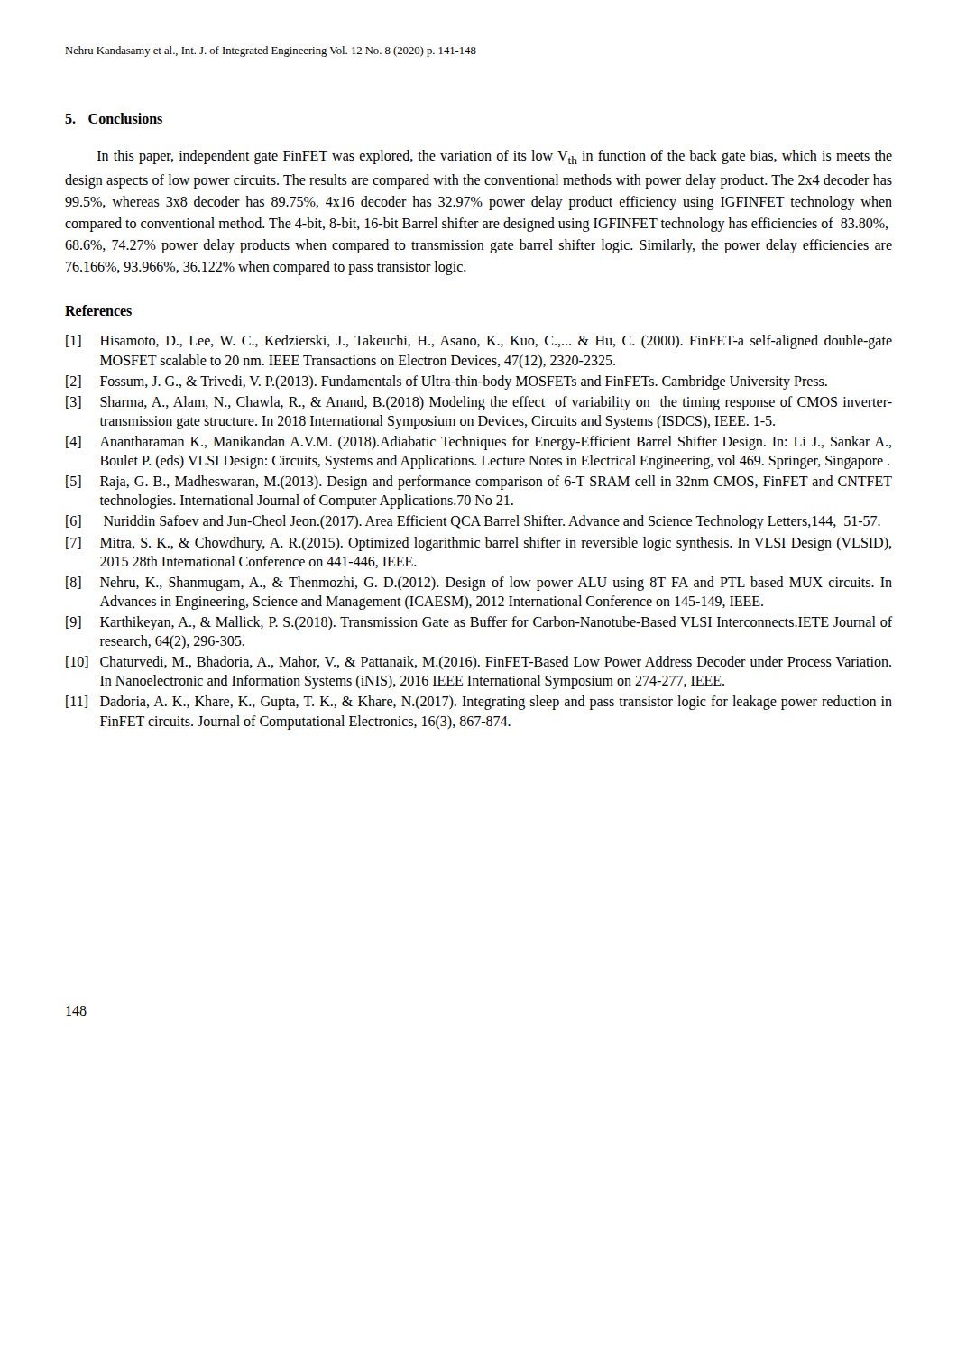Nehru Kandasamy et al., Int. J. of Integrated Engineering Vol. 12 No. 8 (2020) p. 141-148
5. Conclusions
In this paper, independent gate FinFET was explored, the variation of its low Vth in function of the back gate bias, which is meets the design aspects of low power circuits. The results are compared with the conventional methods with power delay product. The 2x4 decoder has 99.5%, whereas 3x8 decoder has 89.75%, 4x16 decoder has 32.97% power delay product efficiency using IGFINFET technology when compared to conventional method. The 4-bit, 8-bit, 16-bit Barrel shifter are designed using IGFINFET technology has efficiencies of 83.80%, 68.6%, 74.27% power delay products when compared to transmission gate barrel shifter logic. Similarly, the power delay efficiencies are 76.166%, 93.966%, 36.122% when compared to pass transistor logic.
References
[1] Hisamoto, D., Lee, W. C., Kedzierski, J., Takeuchi, H., Asano, K., Kuo, C.,... & Hu, C. (2000). FinFET-a self-aligned double-gate MOSFET scalable to 20 nm. IEEE Transactions on Electron Devices, 47(12), 2320-2325.
[2] Fossum, J. G., & Trivedi, V. P.(2013). Fundamentals of Ultra-thin-body MOSFETs and FinFETs. Cambridge University Press.
[3] Sharma, A., Alam, N., Chawla, R., & Anand, B.(2018) Modeling the effect of variability on the timing response of CMOS inverter-transmission gate structure. In 2018 International Symposium on Devices, Circuits and Systems (ISDCS), IEEE. 1-5.
[4] Anantharaman K., Manikandan A.V.M. (2018).Adiabatic Techniques for Energy-Efficient Barrel Shifter Design. In: Li J., Sankar A., Boulet P. (eds) VLSI Design: Circuits, Systems and Applications. Lecture Notes in Electrical Engineering, vol 469. Springer, Singapore .
[5] Raja, G. B., Madheswaran, M.(2013). Design and performance comparison of 6-T SRAM cell in 32nm CMOS, FinFET and CNTFET technologies. International Journal of Computer Applications.70 No 21.
[6] Nuriddin Safoev and Jun-Cheol Jeon.(2017). Area Efficient QCA Barrel Shifter. Advance and Science Technology Letters,144, 51-57.
[7] Mitra, S. K., & Chowdhury, A. R.(2015). Optimized logarithmic barrel shifter in reversible logic synthesis. In VLSI Design (VLSID), 2015 28th International Conference on 441-446, IEEE.
[8] Nehru, K., Shanmugam, A., & Thenmozhi, G. D.(2012). Design of low power ALU using 8T FA and PTL based MUX circuits. In Advances in Engineering, Science and Management (ICAESM), 2012 International Conference on 145-149, IEEE.
[9] Karthikeyan, A., & Mallick, P. S.(2018). Transmission Gate as Buffer for Carbon-Nanotube-Based VLSI Interconnects.IETE Journal of research, 64(2), 296-305.
[10] Chaturvedi, M., Bhadoria, A., Mahor, V., & Pattanaik, M.(2016). FinFET-Based Low Power Address Decoder under Process Variation. In Nanoelectronic and Information Systems (iNIS), 2016 IEEE International Symposium on 274-277, IEEE.
[11] Dadoria, A. K., Khare, K., Gupta, T. K., & Khare, N.(2017). Integrating sleep and pass transistor logic for leakage power reduction in FinFET circuits. Journal of Computational Electronics, 16(3), 867-874.
148